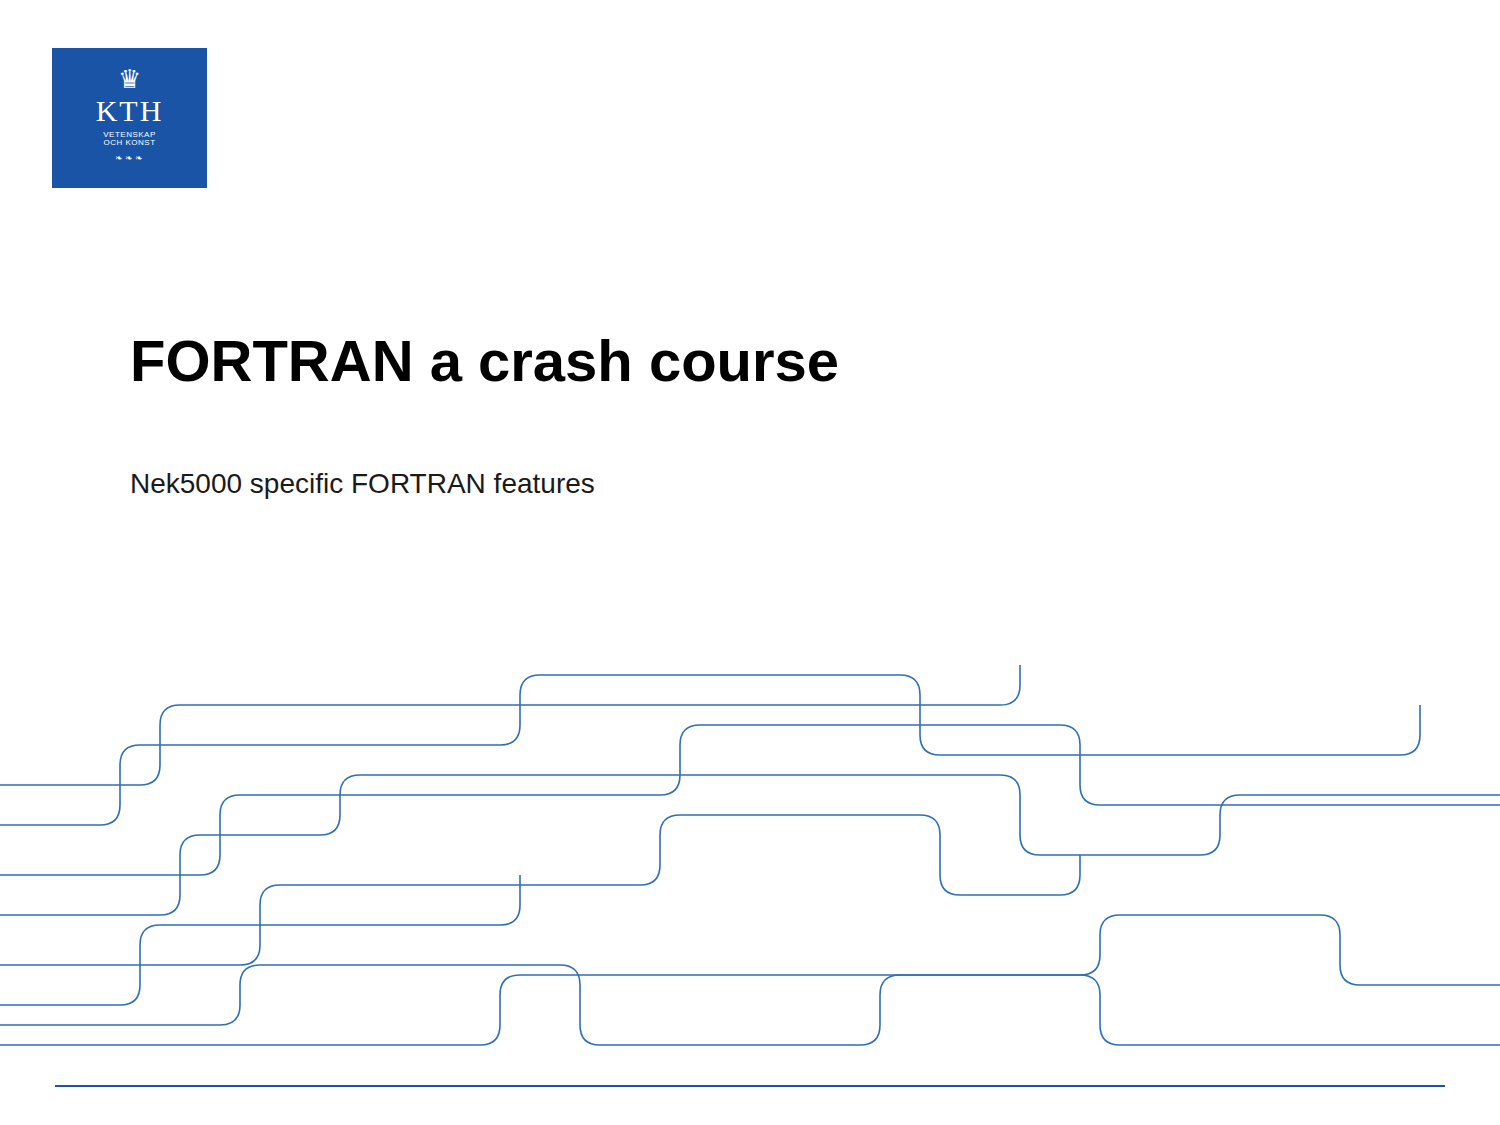♛
KTH
Vetenskap
och Konst
❧❧❧
FORTRAN a crash course
Nek5000 specific FORTRAN features